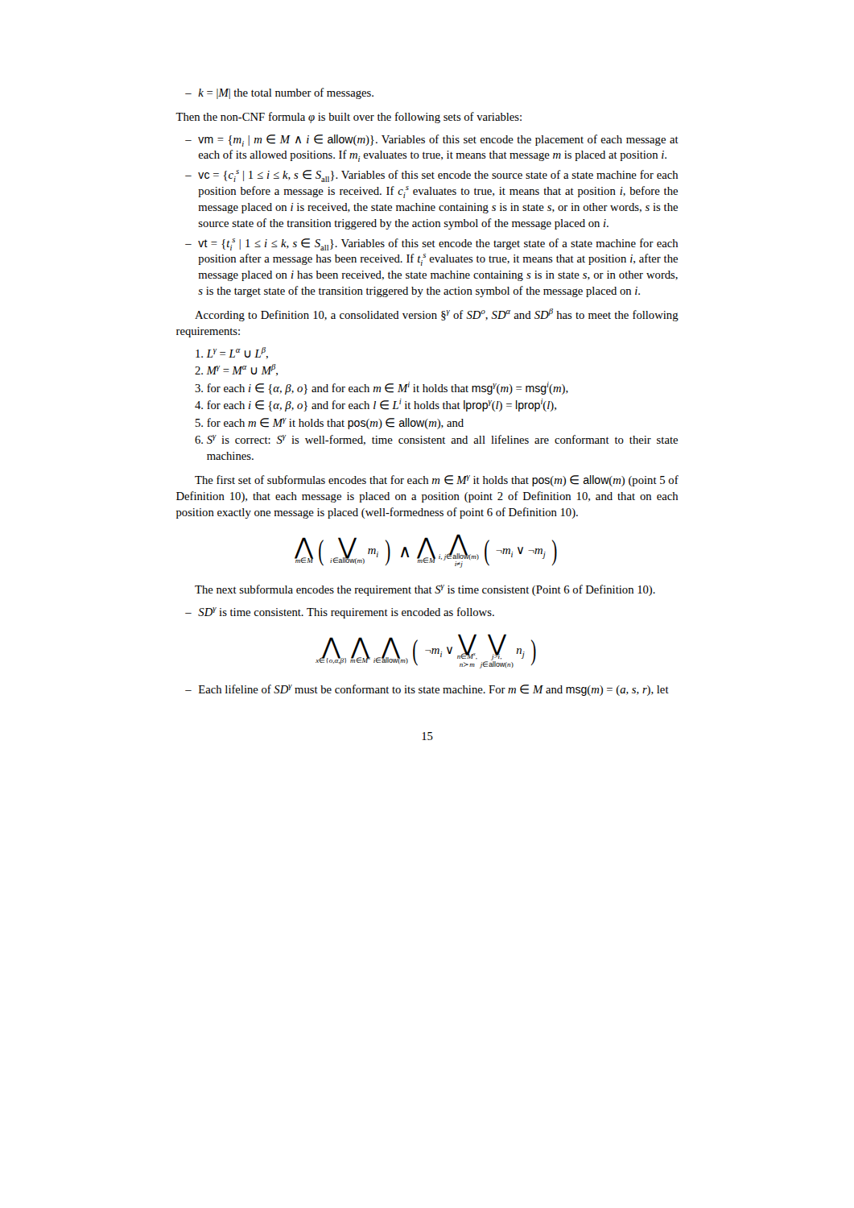k = |M| the total number of messages.
Then the non-CNF formula φ is built over the following sets of variables:
vm = {mi | m ∈ M ∧ i ∈ allow(m)}. Variables of this set encode the placement of each message at each of its allowed positions. If mi evaluates to true, it means that message m is placed at position i.
vc = {cis | 1 ≤ i ≤ k, s ∈ Sall}. Variables of this set encode the source state of a state machine for each position before a message is received. If cis evaluates to true, it means that at position i, before the message placed on i is received, the state machine containing s is in state s, or in other words, s is the source state of the transition triggered by the action symbol of the message placed on i.
vt = {tis | 1 ≤ i ≤ k, s ∈ Sall}. Variables of this set encode the target state of a state machine for each position after a message has been received. If tis evaluates to true, it means that at position i, after the message placed on i has been received, the state machine containing s is in state s, or in other words, s is the target state of the transition triggered by the action symbol of the message placed on i.
According to Definition 10, a consolidated version §γ of SDo, SDα and SDβ has to meet the following requirements:
Lγ = Lα ∪ Lβ,
Mγ = Mα ∪ Mβ,
for each i ∈ {α, β, o} and for each m ∈ Mi it holds that msgγ(m) = msgi(m),
for each i ∈ {α, β, o} and for each l ∈ Li it holds that lpropγ(l) = lpropi(l),
for each m ∈ Mγ it holds that pos(m) ∈ allow(m), and
Sγ is correct: Sγ is well-formed, time consistent and all lifelines are conformant to their state machines.
The first set of subformulas encodes that for each m ∈ Mγ it holds that pos(m) ∈ allow(m) (point 5 of Definition 10), that each message is placed on a position (point 2 of Definition 10, and that on each position exactly one message is placed (well-formedness of point 6 of Definition 10).
⋀ m∈M ( ⋁ i∈allow(m) mi ) ∧ ⋀ m∈M ⋀ i, j∈allow(m)
i≠j ( ¬mi ∨ ¬mj )
The next subformula encodes the requirement that Sγ is time consistent (Point 6 of Definition 10).
SDγ is time consistent. This requirement is encoded as follows.
⋀ x∈{o,α,β} ⋀ m∈Mx ⋀ i∈allow(m) ( ¬mi ∨ ⋁ n∈Mx,
n≻m ⋁ j>i,
j∈allow(n) nj )
Each lifeline of SDγ must be conformant to its state machine. For m ∈ M and msg(m) = (a, s, r), let
15